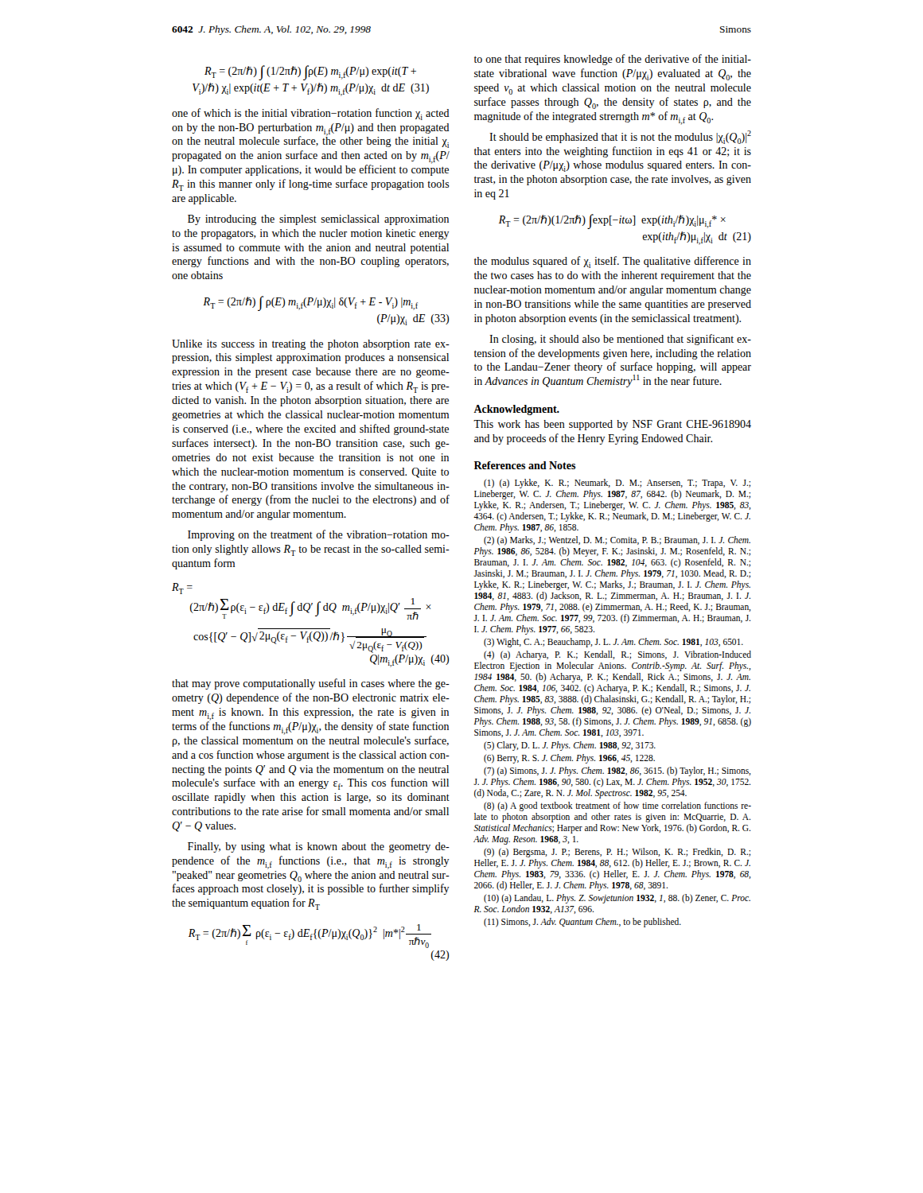6042 J. Phys. Chem. A, Vol. 102, No. 29, 1998
Simons
RT = (2π/ℏ) ∫ (1/2πℏ) ∫ρ(E) mi,f(P/μ) exp(it(T +
Vi)/ℏ) χi| exp(it(E + T + Vf)/ℏ) mi,f(P/μ)χi dt dE (31)
one of which is the initial vibration−rotation function χi acted on by the non-BO perturbation mi,f(P/μ) and then propagated on the neutral molecule surface, the other being the initial χi propagated on the anion surface and then acted on by mi,f(P/μ). In computer applications, it would be efficient to compute RT in this manner only if long-time surface propagation tools are applicable.
By introducing the simplest semiclassical approximation to the propagators, in which the nucler motion kinetic energy is assumed to commute with the anion and neutral potential energy functions and with the non-BO coupling operators, one obtains
RT = (2π/ℏ) ∫ ρ(E) mi,f(P/μ)χi| δ(Vf + E - Vi) |mi,f
(P/μ)χi dE (33)
Unlike its success in treating the photon absorption rate expression, this simplest approximation produces a nonsensical expression in the present case because there are no geometries at which (Vf + E − Vi) = 0, as a result of which RT is predicted to vanish. In the photon absorption situation, there are geometries at which the classical nuclear-motion momentum is conserved (i.e., where the excited and shifted ground-state surfaces intersect). In the non-BO transition case, such geometries do not exist because the transition is not one in which the nuclear-motion momentum is conserved. Quite to the contrary, non-BO transitions involve the simultaneous interchange of energy (from the nuclei to the electrons) and of momentum and/or angular momentum.
Improving on the treatment of the vibration−rotation motion only slightly allows RT to be recast in the so-called semiquantum form
RT =
(2π/ℏ)ΣTρ(εi − εf) dEf ∫ dQ′ ∫ dQ mi,f(P/μ)χi|Q′ 1 πℏ ×
cos{[Q′ − Q]√2μQ(εf − Vf(Q))/ℏ}μQ√2μQ(εf − Vf(Q))
Q|mi,f(P/μ)χi (40)
that may prove computationally useful in cases where the geometry (Q) dependence of the non-BO electronic matrix element mi,f is known. In this expression, the rate is given in terms of the functions mi,f(P/μ)χi, the density of state function ρ, the classical momentum on the neutral molecule's surface, and a cos function whose argument is the classical action connecting the points Q′ and Q via the momentum on the neutral molecule's surface with an energy εf. This cos function will oscillate rapidly when this action is large, so its dominant contributions to the rate arise for small momenta and/or small Q′ − Q values.
Finally, by using what is known about the geometry dependence of the mi,f functions (i.e., that mi,f is strongly "peaked" near geometries Q0 where the anion and neutral surfaces approach most closely), it is possible to further simplify the semiquantum equation for RT
RT = (2π/ℏ)Σf ρ(εi − εf) dEf{(P/μ)χi(Q0)}2 |m*|21 πℏv0
(42)
to one that requires knowledge of the derivative of the initial-state vibrational wave function (P/μχi) evaluated at Q0, the speed v0 at which classical motion on the neutral molecule surface passes through Q0, the density of states ρ, and the magnitude of the integrated strerngth m* of mi,f at Q0.
It should be emphasized that it is not the modulus |χi(Q0)|2 that enters into the weighting functiion in eqs 41 or 42; it is the derivative (P/μχi) whose modulus squared enters. In contrast, in the photon absorption case, the rate involves, as given in eq 21
RT = (2π/ℏ)(1/2πℏ) ∫exp[−itω] exp(ithi/ℏ)χi|μi,f* ×
exp(ithf/ℏ)μi,f|χi dt (21)
the modulus squared of χi itself. The qualitative difference in the two cases has to do with the inherent requirement that the nuclear-motion momentum and/or angular momentum change in non-BO transitions while the same quantities are preserved in photon absorption events (in the semiclassical treatment).
In closing, it should also be mentioned that significant extension of the developments given here, including the relation to the Landau−Zener theory of surface hopping, will appear in Advances in Quantum Chemistry11 in the near future.
Acknowledgment.
This work has been supported by NSF Grant CHE-9618904 and by proceeds of the Henry Eyring Endowed Chair.
References and Notes
(1) (a) Lykke, K. R.; Neumark, D. M.; Ansersen, T.; Trapa, V. J.; Lineberger, W. C. J. Chem. Phys. 1987, 87, 6842. (b) Neumark, D. M.; Lykke, K. R.; Andersen, T.; Lineberger, W. C. J. Chem. Phys. 1985, 83, 4364. (c) Andersen, T.; Lykke, K. R.; Neumark, D. M.; Lineberger, W. C. J. Chem. Phys. 1987, 86, 1858.
(2) (a) Marks, J.; Wentzel, D. M.; Comita, P. B.; Brauman, J. I. J. Chem. Phys. 1986, 86, 5284. (b) Meyer, F. K.; Jasinski, J. M.; Rosenfeld, R. N.; Brauman, J. I. J. Am. Chem. Soc. 1982, 104, 663. (c) Rosenfeld, R. N.; Jasinski, J. M.; Brauman, J. I. J. Chem. Phys. 1979, 71, 1030. Mead, R. D.; Lykke, K. R.; Lineberger, W. C.; Marks, J.; Brauman, J. I. J. Chem. Phys. 1984, 81, 4883. (d) Jackson, R. L.; Zimmerman, A. H.; Brauman, J. I. J. Chem. Phys. 1979, 71, 2088. (e) Zimmerman, A. H.; Reed, K. J.; Brauman, J. I. J. Am. Chem. Soc. 1977, 99, 7203. (f) Zimmerman, A. H.; Brauman, J. I. J. Chem. Phys. 1977, 66, 5823.
(3) Wight, C. A.; Beauchamp, J. L. J. Am. Chem. Soc. 1981, 103, 6501.
(4) (a) Acharya, P. K.; Kendall, R.; Simons, J. Vibration-Induced Electron Ejection in Molecular Anions. Contrib.-Symp. At. Surf. Phys., 1984 1984, 50. (b) Acharya, P. K.; Kendall, Rick A.; Simons, J. J. Am. Chem. Soc. 1984, 106, 3402. (c) Acharya, P. K.; Kendall, R.; Simons, J. J. Chem. Phys. 1985, 83, 3888. (d) Chalasinski, G.; Kendall, R. A.; Taylor, H.; Simons, J. J. Phys. Chem. 1988, 92, 3086. (e) O'Neal, D.; Simons, J. J. Phys. Chem. 1988, 93, 58. (f) Simons, J. J. Chem. Phys. 1989, 91, 6858. (g) Simons, J. J. Am. Chem. Soc. 1981, 103, 3971.
(5) Clary, D. L. J. Phys. Chem. 1988, 92, 3173.
(6) Berry, R. S. J. Chem. Phys. 1966, 45, 1228.
(7) (a) Simons, J. J. Phys. Chem. 1982, 86, 3615. (b) Taylor, H.; Simons, J. J. Phys. Chem. 1986, 90, 580. (c) Lax, M. J. Chem. Phys. 1952, 30, 1752. (d) Noda, C.; Zare, R. N. J. Mol. Spectrosc. 1982, 95, 254.
(8) (a) A good textbook treatment of how time correlation functions relate to photon absorption and other rates is given in: McQuarrie, D. A. Statistical Mechanics; Harper and Row: New York, 1976. (b) Gordon, R. G. Adv. Mag. Reson. 1968, 3, 1.
(9) (a) Bergsma, J. P.; Berens, P. H.; Wilson, K. R.; Fredkin, D. R.; Heller, E. J. J. Phys. Chem. 1984, 88, 612. (b) Heller, E. J.; Brown, R. C. J. Chem. Phys. 1983, 79, 3336. (c) Heller, E. J. J. Chem. Phys. 1978, 68, 2066. (d) Heller, E. J. J. Chem. Phys. 1978, 68, 3891.
(10) (a) Landau, L. Phys. Z. Sowjetunion 1932, 1, 88. (b) Zener, C. Proc. R. Soc. London 1932, A137, 696.
(11) Simons, J. Adv. Quantum Chem., to be published.